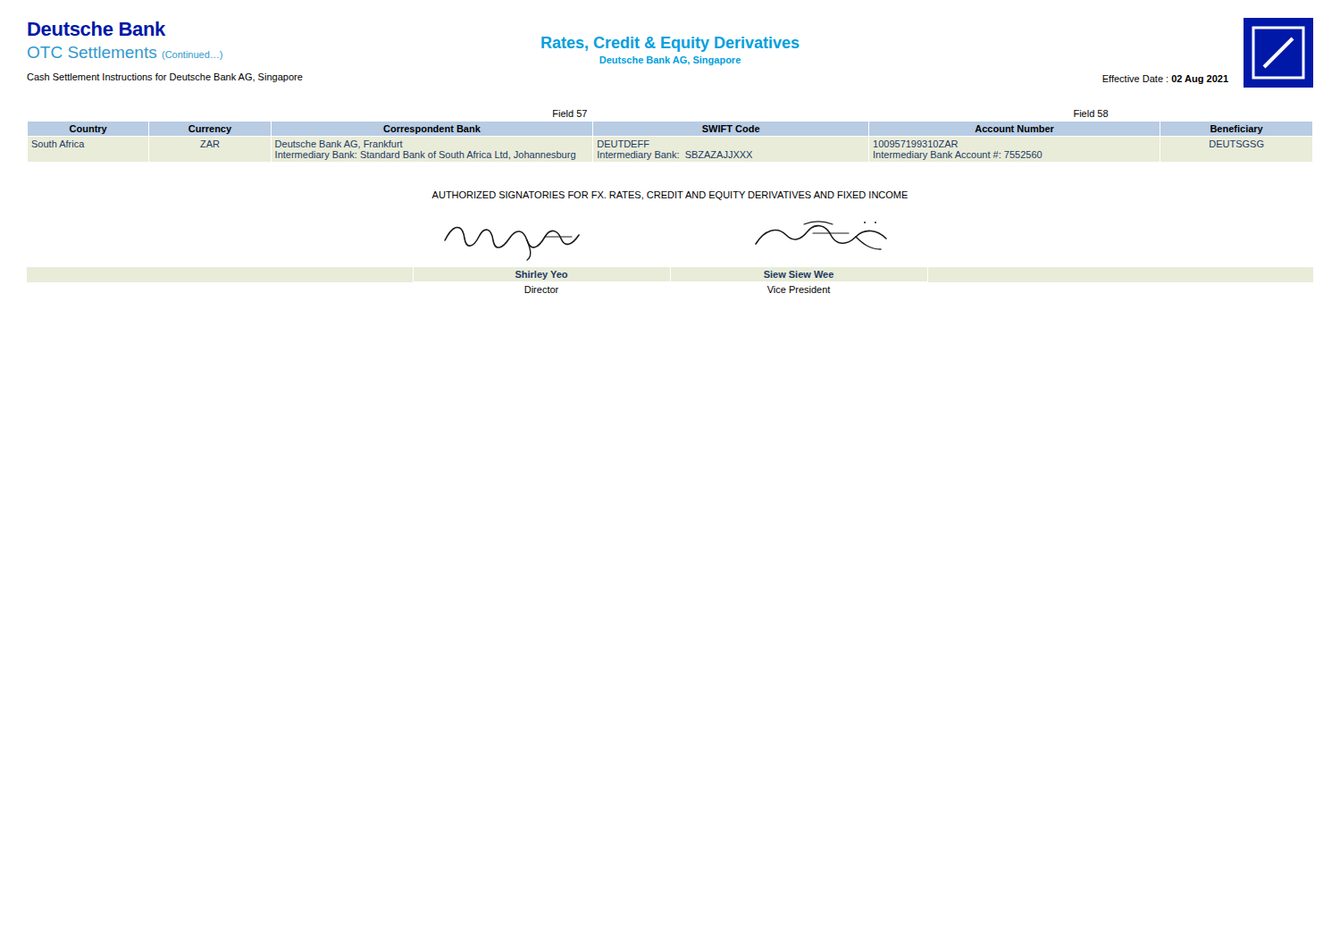Deutsche Bank
OTC Settlements (Continued…)
Cash Settlement Instructions for Deutsche Bank AG, Singapore
Rates, Credit & Equity Derivatives
Deutsche Bank AG, Singapore
Effective Date : 02 Aug 2021
| | | Field 57 | Field 58 |
| Country | Currency | Correspondent Bank | SWIFT Code | Account Number | Beneficiary |
| South Africa | ZAR | Deutsche Bank AG, Frankfurt Intermediary Bank: Standard Bank of South Africa Ltd, Johannesburg | DEUTDEFF Intermediary Bank: SBZAZAJJXXX | 100957199310ZAR Intermediary Bank Account #: 7552560 | DEUTSGSG |
AUTHORIZED SIGNATORIES FOR FX. RATES, CREDIT AND EQUITY DERIVATIVES AND FIXED INCOME
| | Shirley Yeo | Siew Siew Wee | |
| | Director | Vice President | |